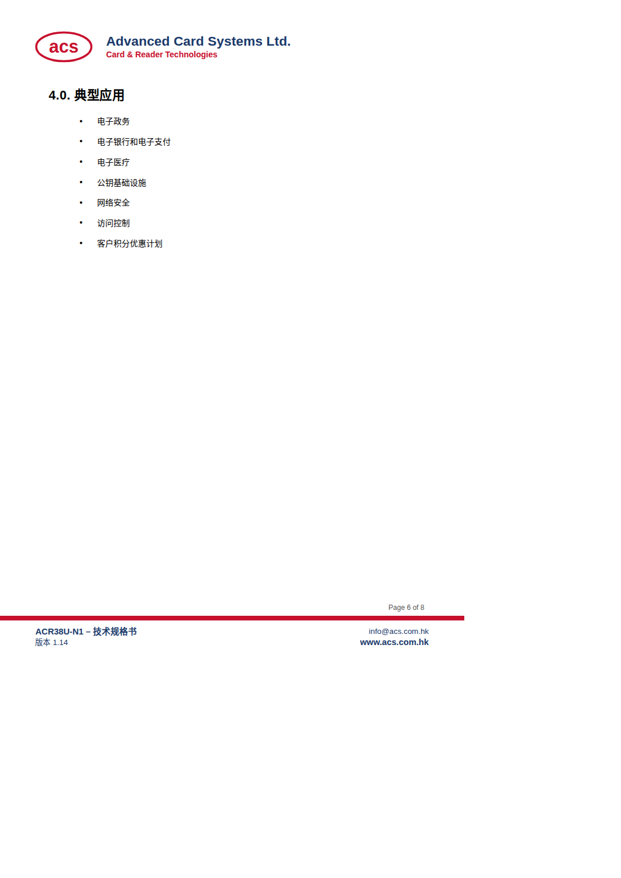acs
Advanced Card Systems Ltd.
Card & Reader Technologies
4.0. 典型应用
电子政务
电子银行和电子支付
电子医疗
公钥基础设施
网络安全
访问控制
客户积分优惠计划
Page 6 of 8
ACR38U-N1 – 技术规格书
版本 1.14
info@acs.com.hk
www.acs.com.hk